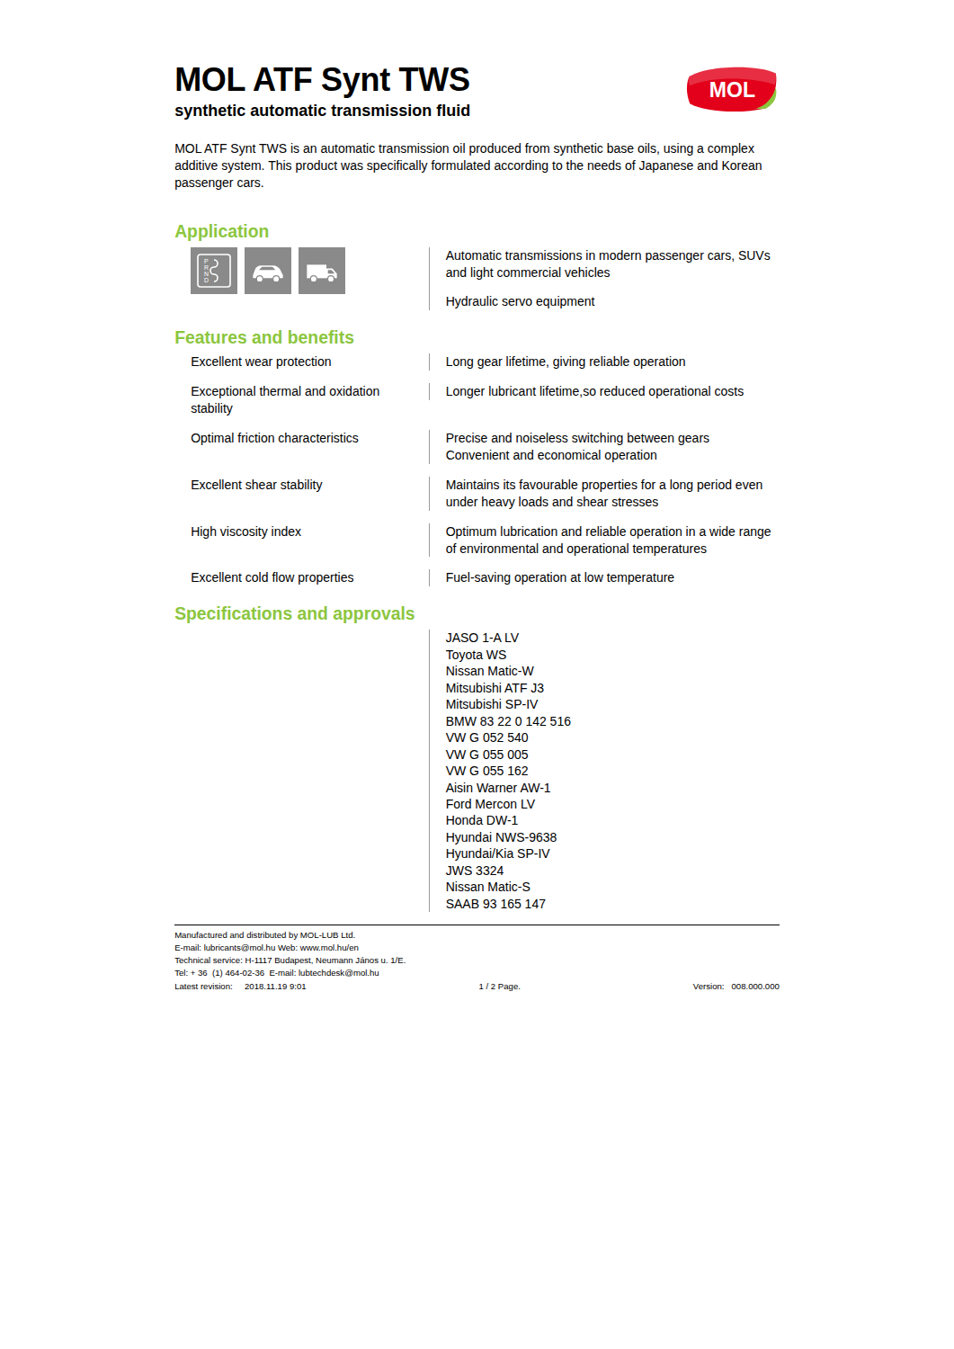MOL ATF Synt TWS
synthetic automatic transmission fluid
MOL
MOL ATF Synt TWS is an automatic transmission oil produced from synthetic base oils, using a complex additive system. This product was specifically formulated according to the needs of Japanese and Korean passenger cars.
Application
P R N D
Automatic transmissions in modern passenger cars, SUVs and light commercial vehicles
Hydraulic servo equipment
Features and benefits
Excellent wear protection
Long gear lifetime, giving reliable operation
Exceptional thermal and oxidation stability
Longer lubricant lifetime,so reduced operational costs
Optimal friction characteristics
Precise and noiseless switching between gears
Convenient and economical operation
Excellent shear stability
Maintains its favourable properties for a long period even under heavy loads and shear stresses
High viscosity index
Optimum lubrication and reliable operation in a wide range of environmental and operational temperatures
Excellent cold flow properties
Fuel-saving operation at low temperature
Specifications and approvals
JASO 1-A LV
Toyota WS
Nissan Matic-W
Mitsubishi ATF J3
Mitsubishi SP-IV
BMW 83 22 0 142 516
VW G 052 540
VW G 055 005
VW G 055 162
Aisin Warner AW-1
Ford Mercon LV
Honda DW-1
Hyundai NWS-9638
Hyundai/Kia SP-IV
JWS 3324
Nissan Matic-S
SAAB 93 165 147
Manufactured and distributed by MOL-LUB Ltd.
E-mail: lubricants@mol.hu Web: www.mol.hu/en
Technical service: H-1117 Budapest, Neumann János u. 1/E.
Tel: + 36 (1) 464-02-36 E-mail: lubtechdesk@mol.hu
Latest revision: 2018.11.19 9:01
1 / 2 Page.
Version: 008.000.000